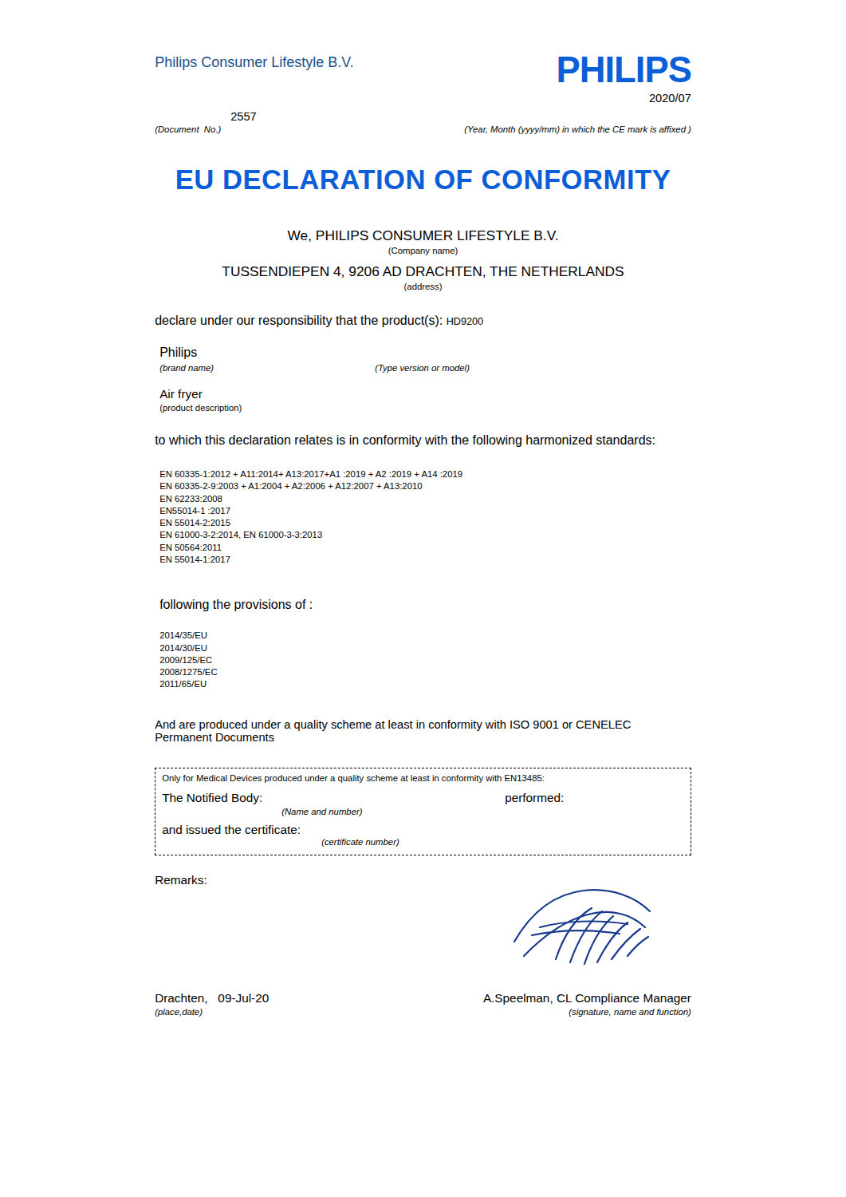Philips Consumer Lifestyle B.V.
PHILIPS
2020/07
2557
(Document No.)
(Year, Month (yyyy/mm) in which the CE mark is affixed )
EU DECLARATION OF CONFORMITY
We, PHILIPS CONSUMER LIFESTYLE B.V.
(Company name)
TUSSENDIEPEN 4, 9206 AD DRACHTEN, THE NETHERLANDS
(address)
declare under our responsibility that the product(s): HD9200
Philips
(brand name) (Type version or model)
Air fryer
(product description)
to which this declaration relates is in conformity with the following harmonized standards:
EN 60335-1:2012 + A11:2014+ A13:2017+A1 :2019 + A2 :2019 + A14 :2019
EN 60335-2-9:2003 + A1:2004 + A2:2006 + A12:2007 + A13:2010
EN 62233:2008
EN55014-1 :2017
EN 55014-2:2015
EN 61000-3-2:2014, EN 61000-3-3:2013
EN 50564:2011
EN 55014-1:2017
following the provisions of :
2014/35/EU
2014/30/EU
2009/125/EC
2008/1275/EC
2011/65/EU
And are produced under a quality scheme at least in conformity with ISO 9001 or CENELEC Permanent Documents
Only for Medical Devices produced under a quality scheme at least in conformity with EN13485:
The Notified Body: performed:
(Name and number)
and issued the certificate:
(certificate number)
Remarks:
Drachten, 09-Jul-20
(place,date)
A.Speelman, CL Compliance Manager
(signature, name and function)